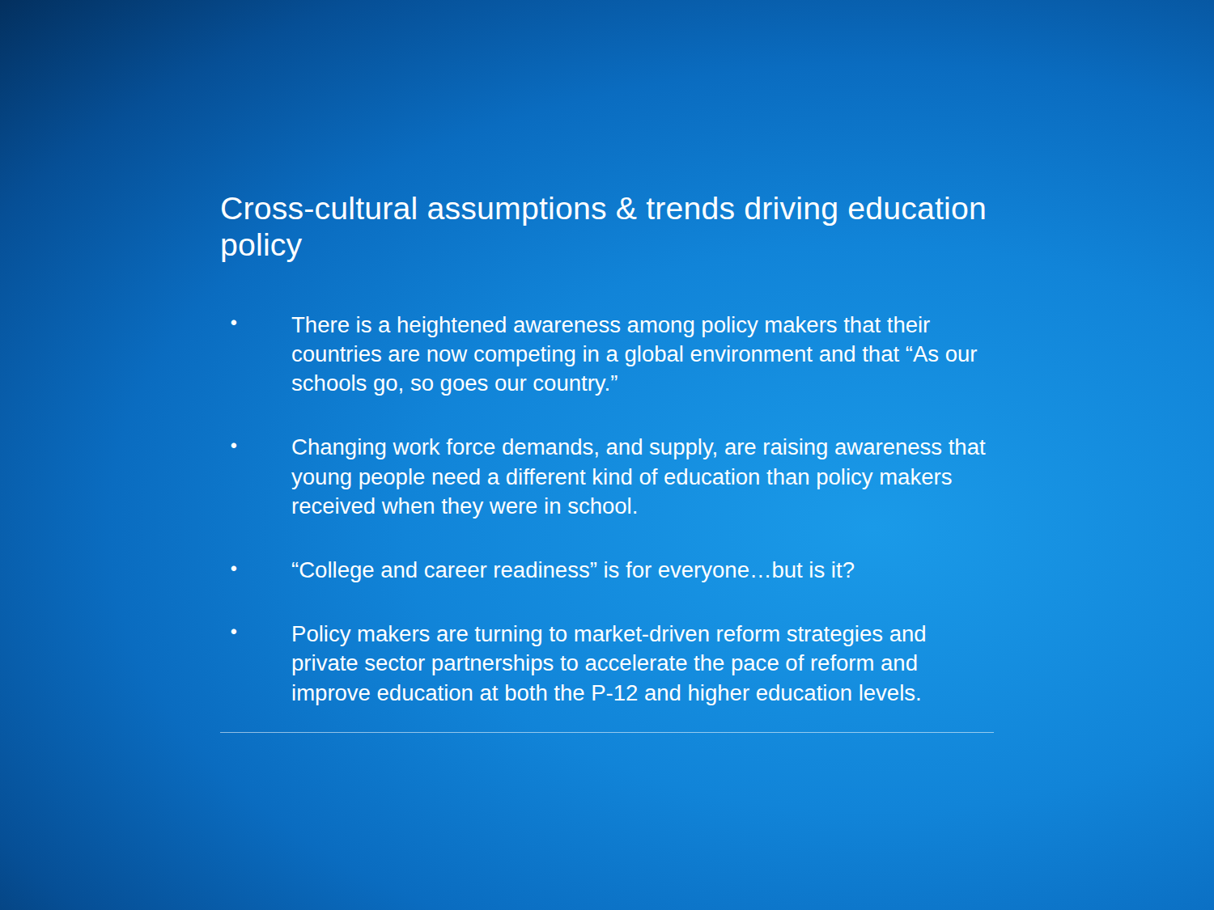Cross-cultural assumptions & trends driving education policy
There is a heightened awareness among policy makers that their countries are now competing in a global environment and that “As our schools go, so goes our country.”
Changing work force demands, and supply, are raising awareness that young people need a different kind of education than policy makers received when they were in school.
“College and career readiness” is for everyone…but is it?
Policy makers are turning to market-driven reform strategies and private sector partnerships to accelerate the pace of reform and improve education at both the P-12 and higher education levels.